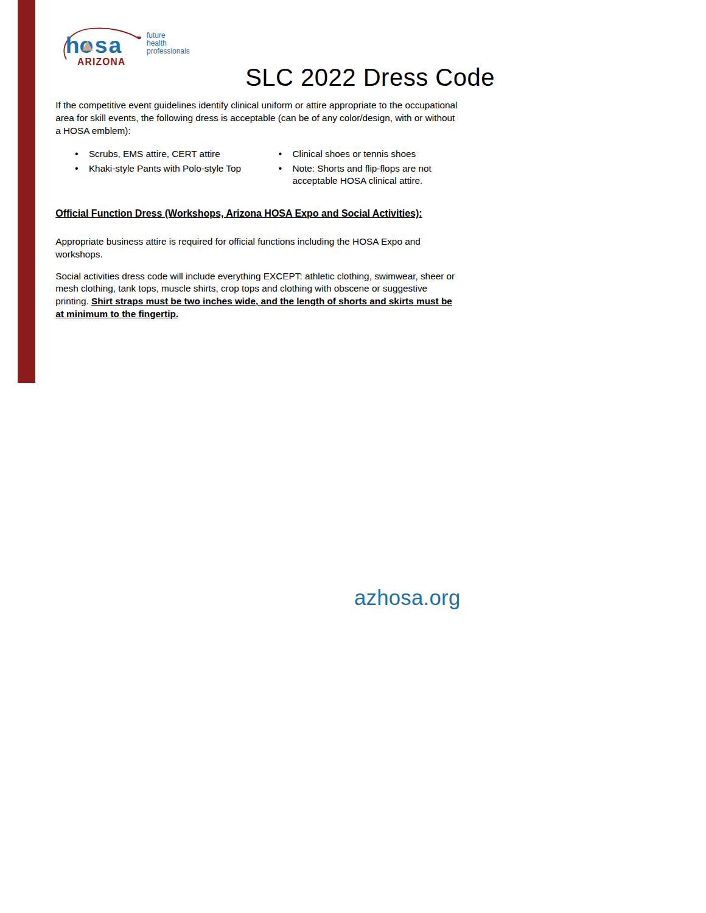h o s a ARIZONA future health professionals
SLC 2022 Dress Code
If the competitive event guidelines identify clinical uniform or attire appropriate to the occupational area for skill events, the following dress is acceptable (can be of any color/design, with or without a HOSA emblem):
Scrubs, EMS attire, CERT attire
Khaki-style Pants with Polo-style Top
Clinical shoes or tennis shoes
Note: Shorts and flip-flops are not acceptable HOSA clinical attire.
Official Function Dress (Workshops, Arizona HOSA Expo and Social Activities):
Appropriate business attire is required for official functions including the HOSA Expo and workshops.
Social activities dress code will include everything EXCEPT: athletic clothing, swimwear, sheer or mesh clothing, tank tops, muscle shirts, crop tops and clothing with obscene or suggestive printing. Shirt straps must be two inches wide, and the length of shorts and skirts must be at minimum to the fingertip.
azhosa.org